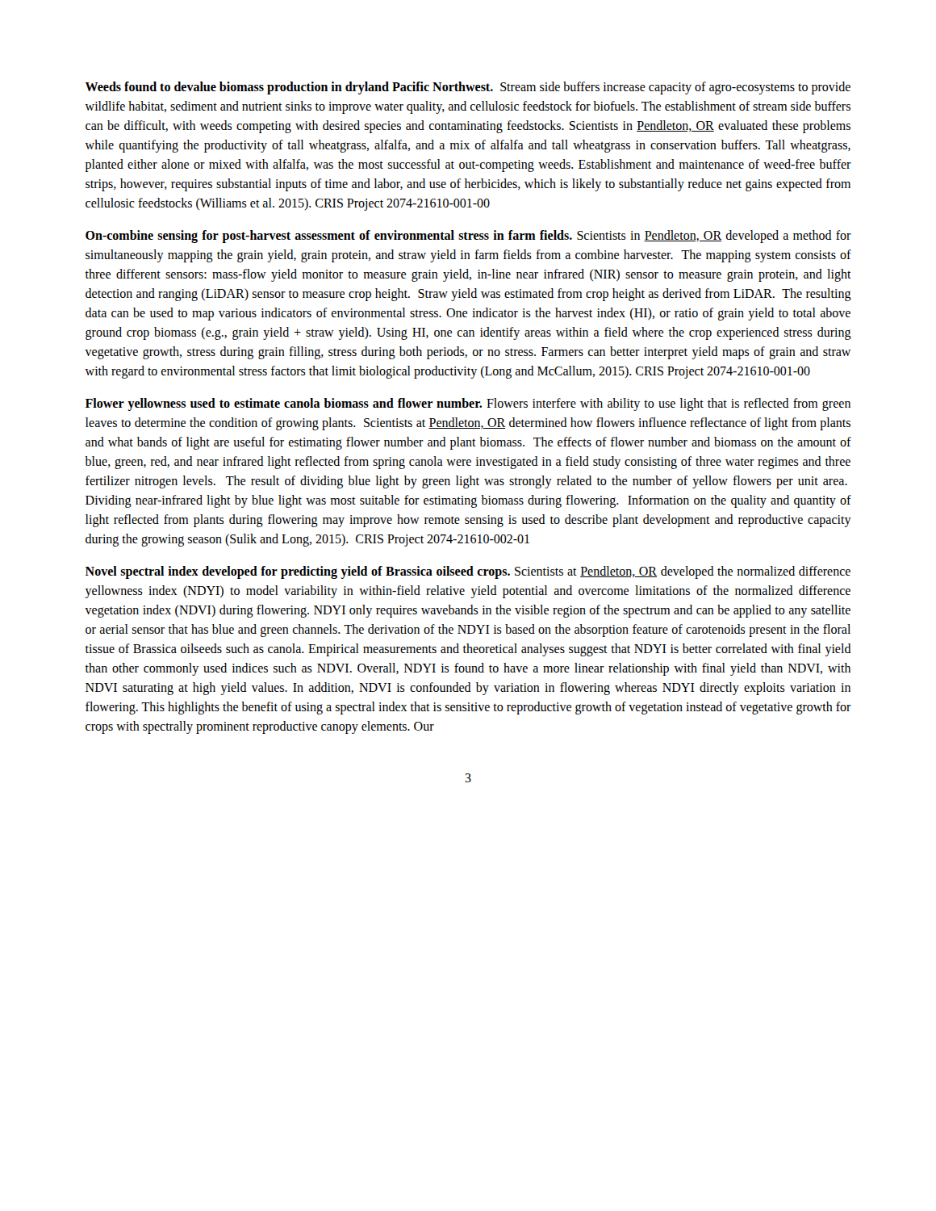Weeds found to devalue biomass production in dryland Pacific Northwest. Stream side buffers increase capacity of agro-ecosystems to provide wildlife habitat, sediment and nutrient sinks to improve water quality, and cellulosic feedstock for biofuels. The establishment of stream side buffers can be difficult, with weeds competing with desired species and contaminating feedstocks. Scientists in Pendleton, OR evaluated these problems while quantifying the productivity of tall wheatgrass, alfalfa, and a mix of alfalfa and tall wheatgrass in conservation buffers. Tall wheatgrass, planted either alone or mixed with alfalfa, was the most successful at out-competing weeds. Establishment and maintenance of weed-free buffer strips, however, requires substantial inputs of time and labor, and use of herbicides, which is likely to substantially reduce net gains expected from cellulosic feedstocks (Williams et al. 2015). CRIS Project 2074-21610-001-00
On-combine sensing for post-harvest assessment of environmental stress in farm fields. Scientists in Pendleton, OR developed a method for simultaneously mapping the grain yield, grain protein, and straw yield in farm fields from a combine harvester. The mapping system consists of three different sensors: mass-flow yield monitor to measure grain yield, in-line near infrared (NIR) sensor to measure grain protein, and light detection and ranging (LiDAR) sensor to measure crop height. Straw yield was estimated from crop height as derived from LiDAR. The resulting data can be used to map various indicators of environmental stress. One indicator is the harvest index (HI), or ratio of grain yield to total above ground crop biomass (e.g., grain yield + straw yield). Using HI, one can identify areas within a field where the crop experienced stress during vegetative growth, stress during grain filling, stress during both periods, or no stress. Farmers can better interpret yield maps of grain and straw with regard to environmental stress factors that limit biological productivity (Long and McCallum, 2015). CRIS Project 2074-21610-001-00
Flower yellowness used to estimate canola biomass and flower number. Flowers interfere with ability to use light that is reflected from green leaves to determine the condition of growing plants. Scientists at Pendleton, OR determined how flowers influence reflectance of light from plants and what bands of light are useful for estimating flower number and plant biomass. The effects of flower number and biomass on the amount of blue, green, red, and near infrared light reflected from spring canola were investigated in a field study consisting of three water regimes and three fertilizer nitrogen levels. The result of dividing blue light by green light was strongly related to the number of yellow flowers per unit area. Dividing near-infrared light by blue light was most suitable for estimating biomass during flowering. Information on the quality and quantity of light reflected from plants during flowering may improve how remote sensing is used to describe plant development and reproductive capacity during the growing season (Sulik and Long, 2015). CRIS Project 2074-21610-002-01
Novel spectral index developed for predicting yield of Brassica oilseed crops. Scientists at Pendleton, OR developed the normalized difference yellowness index (NDYI) to model variability in within-field relative yield potential and overcome limitations of the normalized difference vegetation index (NDVI) during flowering. NDYI only requires wavebands in the visible region of the spectrum and can be applied to any satellite or aerial sensor that has blue and green channels. The derivation of the NDYI is based on the absorption feature of carotenoids present in the floral tissue of Brassica oilseeds such as canola. Empirical measurements and theoretical analyses suggest that NDYI is better correlated with final yield than other commonly used indices such as NDVI. Overall, NDYI is found to have a more linear relationship with final yield than NDVI, with NDVI saturating at high yield values. In addition, NDVI is confounded by variation in flowering whereas NDYI directly exploits variation in flowering. This highlights the benefit of using a spectral index that is sensitive to reproductive growth of vegetation instead of vegetative growth for crops with spectrally prominent reproductive canopy elements. Our
3